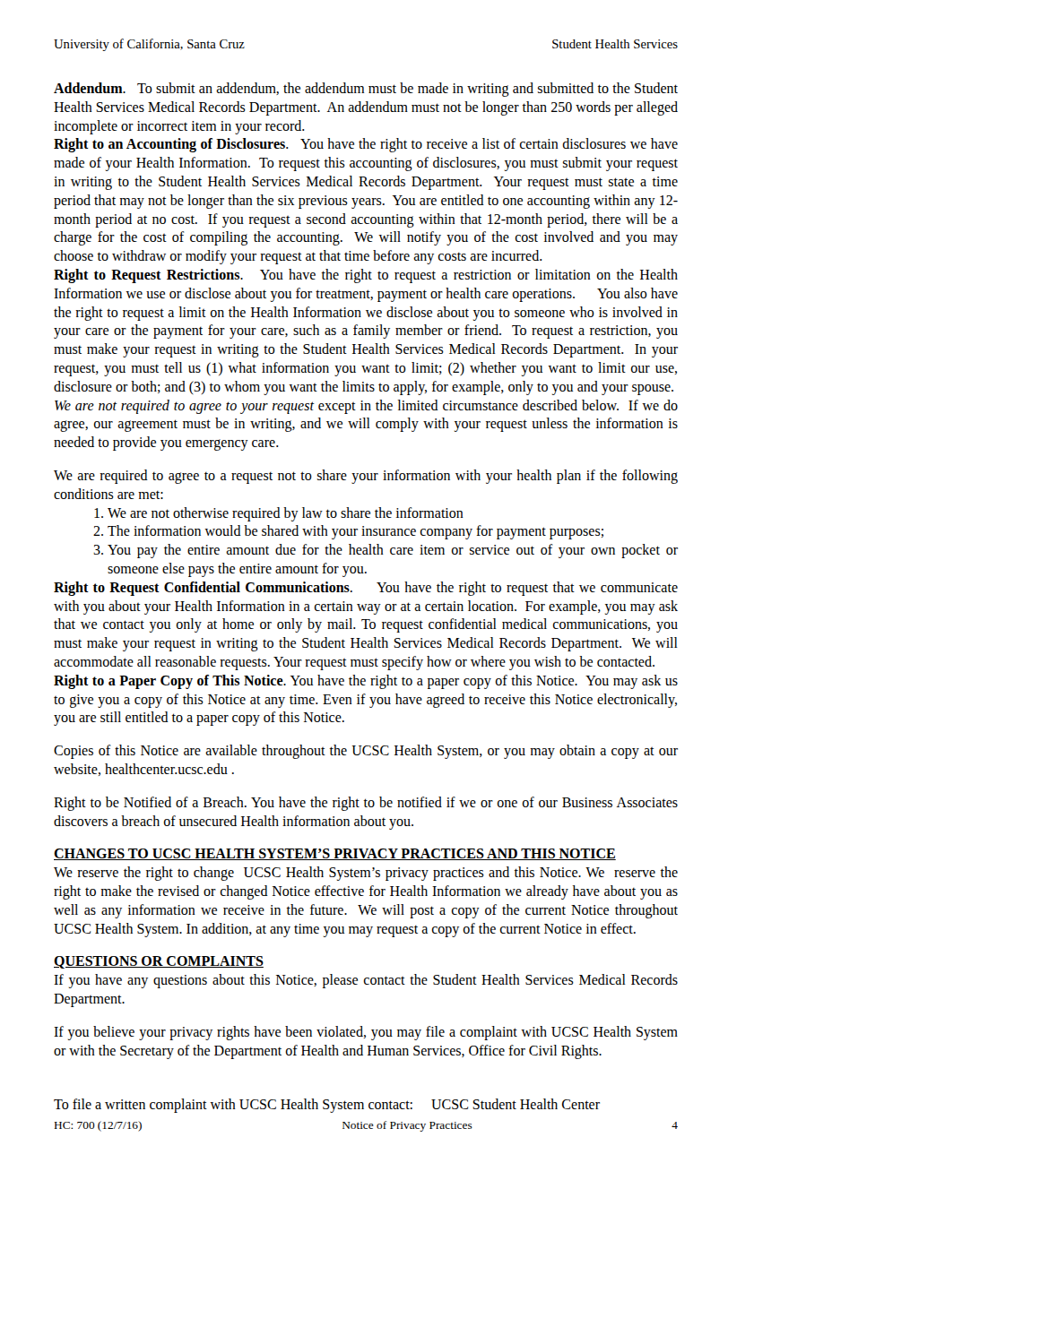University of California, Santa Cruz
Student Health Services
Addendum. To submit an addendum, the addendum must be made in writing and submitted to the Student Health Services Medical Records Department. An addendum must not be longer than 250 words per alleged incomplete or incorrect item in your record.
Right to an Accounting of Disclosures. You have the right to receive a list of certain disclosures we have made of your Health Information. To request this accounting of disclosures, you must submit your request in writing to the Student Health Services Medical Records Department. Your request must state a time period that may not be longer than the six previous years. You are entitled to one accounting within any 12-month period at no cost. If you request a second accounting within that 12-month period, there will be a charge for the cost of compiling the accounting. We will notify you of the cost involved and you may choose to withdraw or modify your request at that time before any costs are incurred.
Right to Request Restrictions. You have the right to request a restriction or limitation on the Health Information we use or disclose about you for treatment, payment or health care operations. You also have the right to request a limit on the Health Information we disclose about you to someone who is involved in your care or the payment for your care, such as a family member or friend. To request a restriction, you must make your request in writing to the Student Health Services Medical Records Department. In your request, you must tell us (1) what information you want to limit; (2) whether you want to limit our use, disclosure or both; and (3) to whom you want the limits to apply, for example, only to you and your spouse. We are not required to agree to your request except in the limited circumstance described below. If we do agree, our agreement must be in writing, and we will comply with your request unless the information is needed to provide you emergency care.
We are required to agree to a request not to share your information with your health plan if the following conditions are met:
We are not otherwise required by law to share the information
The information would be shared with your insurance company for payment purposes;
You pay the entire amount due for the health care item or service out of your own pocket or someone else pays the entire amount for you.
Right to Request Confidential Communications. You have the right to request that we communicate with you about your Health Information in a certain way or at a certain location. For example, you may ask that we contact you only at home or only by mail. To request confidential medical communications, you must make your request in writing to the Student Health Services Medical Records Department. We will accommodate all reasonable requests. Your request must specify how or where you wish to be contacted.
Right to a Paper Copy of This Notice. You have the right to a paper copy of this Notice. You may ask us to give you a copy of this Notice at any time. Even if you have agreed to receive this Notice electronically, you are still entitled to a paper copy of this Notice.
Copies of this Notice are available throughout the UCSC Health System, or you may obtain a copy at our website, healthcenter.ucsc.edu .
Right to be Notified of a Breach. You have the right to be notified if we or one of our Business Associates discovers a breach of unsecured Health information about you.
CHANGES TO UCSC HEALTH SYSTEM’S PRIVACY PRACTICES AND THIS NOTICE
We reserve the right to change UCSC Health System’s privacy practices and this Notice. We reserve the right to make the revised or changed Notice effective for Health Information we already have about you as well as any information we receive in the future. We will post a copy of the current Notice throughout UCSC Health System. In addition, at any time you may request a copy of the current Notice in effect.
QUESTIONS OR COMPLAINTS
If you have any questions about this Notice, please contact the Student Health Services Medical Records Department.
If you believe your privacy rights have been violated, you may file a complaint with UCSC Health System or with the Secretary of the Department of Health and Human Services, Office for Civil Rights.
To file a written complaint with UCSC Health System contact: UCSC Student Health Center
HC: 700 (12/7/16)
Notice of Privacy Practices
4